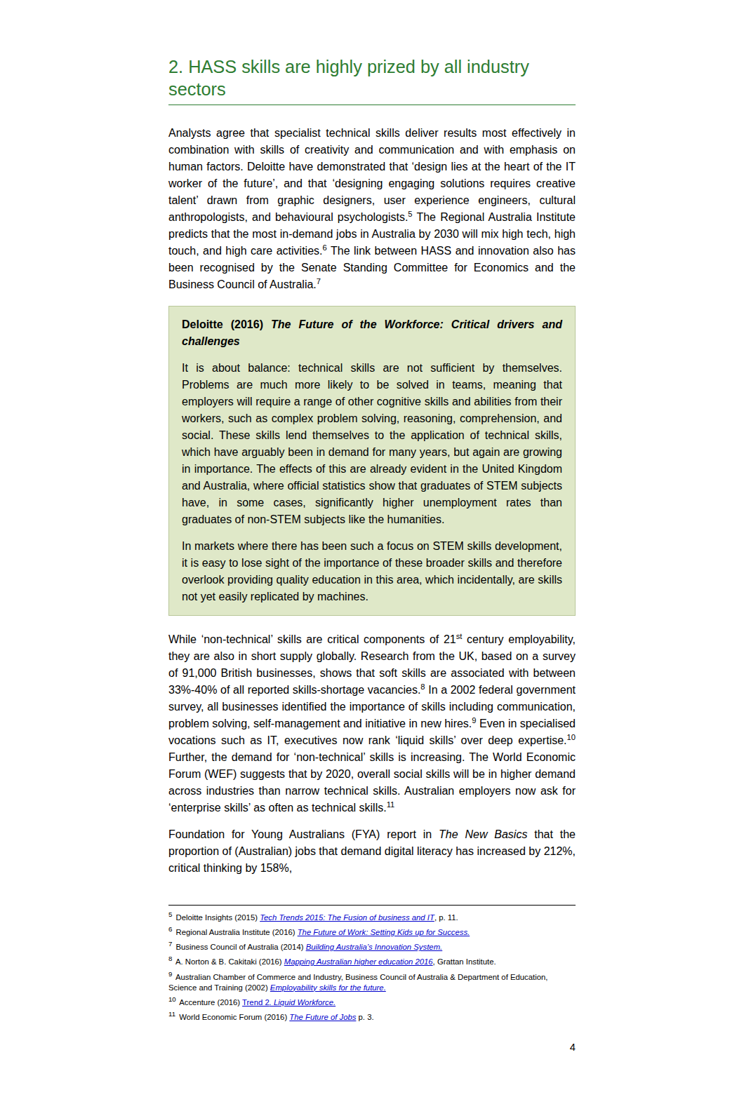2. HASS skills are highly prized by all industry sectors
Analysts agree that specialist technical skills deliver results most effectively in combination with skills of creativity and communication and with emphasis on human factors. Deloitte have demonstrated that ‘design lies at the heart of the IT worker of the future’, and that ‘designing engaging solutions requires creative talent’ drawn from graphic designers, user experience engineers, cultural anthropologists, and behavioural psychologists.5 The Regional Australia Institute predicts that the most in-demand jobs in Australia by 2030 will mix high tech, high touch, and high care activities.6 The link between HASS and innovation also has been recognised by the Senate Standing Committee for Economics and the Business Council of Australia.7
Deloitte (2016) The Future of the Workforce: Critical drivers and challenges
It is about balance: technical skills are not sufficient by themselves. Problems are much more likely to be solved in teams, meaning that employers will require a range of other cognitive skills and abilities from their workers, such as complex problem solving, reasoning, comprehension, and social. These skills lend themselves to the application of technical skills, which have arguably been in demand for many years, but again are growing in importance. The effects of this are already evident in the United Kingdom and Australia, where official statistics show that graduates of STEM subjects have, in some cases, significantly higher unemployment rates than graduates of non-STEM subjects like the humanities.
In markets where there has been such a focus on STEM skills development, it is easy to lose sight of the importance of these broader skills and therefore overlook providing quality education in this area, which incidentally, are skills not yet easily replicated by machines.
While ‘non-technical’ skills are critical components of 21st century employability, they are also in short supply globally. Research from the UK, based on a survey of 91,000 British businesses, shows that soft skills are associated with between 33%-40% of all reported skills-shortage vacancies.8 In a 2002 federal government survey, all businesses identified the importance of skills including communication, problem solving, self-management and initiative in new hires.9 Even in specialised vocations such as IT, executives now rank ‘liquid skills’ over deep expertise.10 Further, the demand for ‘non-technical’ skills is increasing. The World Economic Forum (WEF) suggests that by 2020, overall social skills will be in higher demand across industries than narrow technical skills. Australian employers now ask for ‘enterprise skills’ as often as technical skills.11
Foundation for Young Australians (FYA) report in The New Basics that the proportion of (Australian) jobs that demand digital literacy has increased by 212%, critical thinking by 158%,
5 Deloitte Insights (2015) Tech Trends 2015: The Fusion of business and IT, p. 11.
6 Regional Australia Institute (2016) The Future of Work: Setting Kids up for Success.
7 Business Council of Australia (2014) Building Australia’s Innovation System.
8 A. Norton & B. Cakitaki (2016) Mapping Australian higher education 2016, Grattan Institute.
9 Australian Chamber of Commerce and Industry, Business Council of Australia & Department of Education, Science and Training (2002) Employability skills for the future.
10 Accenture (2016) Trend 2. Liquid Workforce.
11 World Economic Forum (2016) The Future of Jobs p. 3.
4